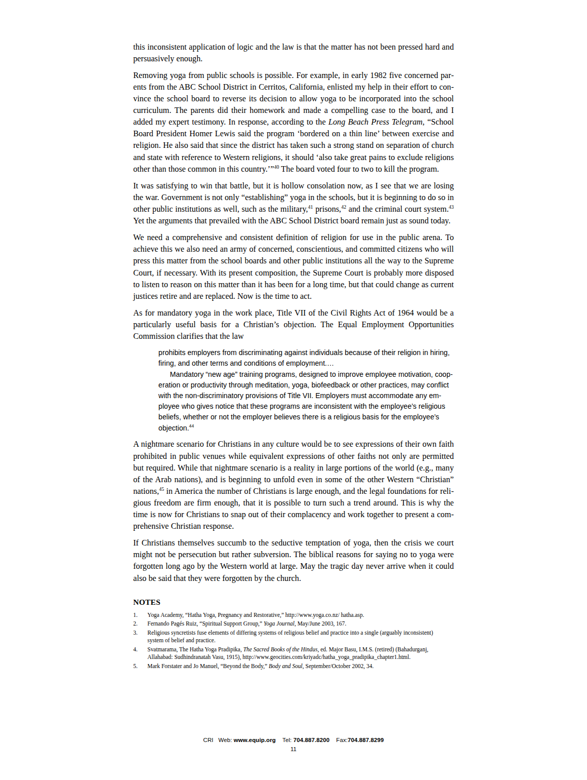this inconsistent application of logic and the law is that the matter has not been pressed hard and persuasively enough.
Removing yoga from public schools is possible. For example, in early 1982 five concerned parents from the ABC School District in Cerritos, California, enlisted my help in their effort to convince the school board to reverse its decision to allow yoga to be incorporated into the school curriculum. The parents did their homework and made a compelling case to the board, and I added my expert testimony. In response, according to the Long Beach Press Telegram, “School Board President Homer Lewis said the program ‘bordered on a thin line’ between exercise and religion. He also said that since the district has taken such a strong stand on separation of church and state with reference to Western religions, it should ‘also take great pains to exclude religions other than those common in this country.’”40 The board voted four to two to kill the program.
It was satisfying to win that battle, but it is hollow consolation now, as I see that we are losing the war. Government is not only “establishing” yoga in the schools, but it is beginning to do so in other public institutions as well, such as the military,41 prisons,42 and the criminal court system.43 Yet the arguments that prevailed with the ABC School District board remain just as sound today.
We need a comprehensive and consistent definition of religion for use in the public arena. To achieve this we also need an army of concerned, conscientious, and committed citizens who will press this matter from the school boards and other public institutions all the way to the Supreme Court, if necessary. With its present composition, the Supreme Court is probably more disposed to listen to reason on this matter than it has been for a long time, but that could change as current justices retire and are replaced. Now is the time to act.
As for mandatory yoga in the work place, Title VII of the Civil Rights Act of 1964 would be a particularly useful basis for a Christian’s objection. The Equal Employment Opportunities Commission clarifies that the law
prohibits employers from discriminating against individuals because of their religion in hiring, firing, and other terms and conditions of employment.…
Mandatory “new age” training programs, designed to improve employee motivation, cooperation or productivity through meditation, yoga, biofeedback or other practices, may conflict with the non-discriminatory provisions of Title VII. Employers must accommodate any employee who gives notice that these programs are inconsistent with the employee’s religious beliefs, whether or not the employer believes there is a religious basis for the employee’s objection.44
A nightmare scenario for Christians in any culture would be to see expressions of their own faith prohibited in public venues while equivalent expressions of other faiths not only are permitted but required. While that nightmare scenario is a reality in large portions of the world (e.g., many of the Arab nations), and is beginning to unfold even in some of the other Western “Christian” nations,45 in America the number of Christians is large enough, and the legal foundations for religious freedom are firm enough, that it is possible to turn such a trend around. This is why the time is now for Christians to snap out of their complacency and work together to present a comprehensive Christian response.
If Christians themselves succumb to the seductive temptation of yoga, then the crisis we court might not be persecution but rather subversion. The biblical reasons for saying no to yoga were forgotten long ago by the Western world at large. May the tragic day never arrive when it could also be said that they were forgotten by the church.
NOTES
1. Yoga Academy, “Hatha Yoga, Pregnancy and Restorative,” http://www.yoga.co.nz/ hatha.asp.
2. Fernando Pagés Ruiz, “Spiritual Support Group,” Yoga Journal, May/June 2003, 167.
3. Religious syncretists fuse elements of differing systems of religious belief and practice into a single (arguably inconsistent) system of belief and practice.
4. Svatmarama, The Hatha Yoga Pradipika, The Sacred Books of the Hindus, ed. Major Basu, I.M.S. (retired) (Bahadurganj, Allahabad: Sudhindranatah Vasu, 1915), http://www.geocities.com/kriyadc/hatha_yoga_pradipika_chapter1.html.
5. Mark Forstater and Jo Manuel, “Beyond the Body,” Body and Soul, September/October 2002, 34.
CRI Web: www.equip.org Tel: 704.887.8200 Fax:704.887.8299
11